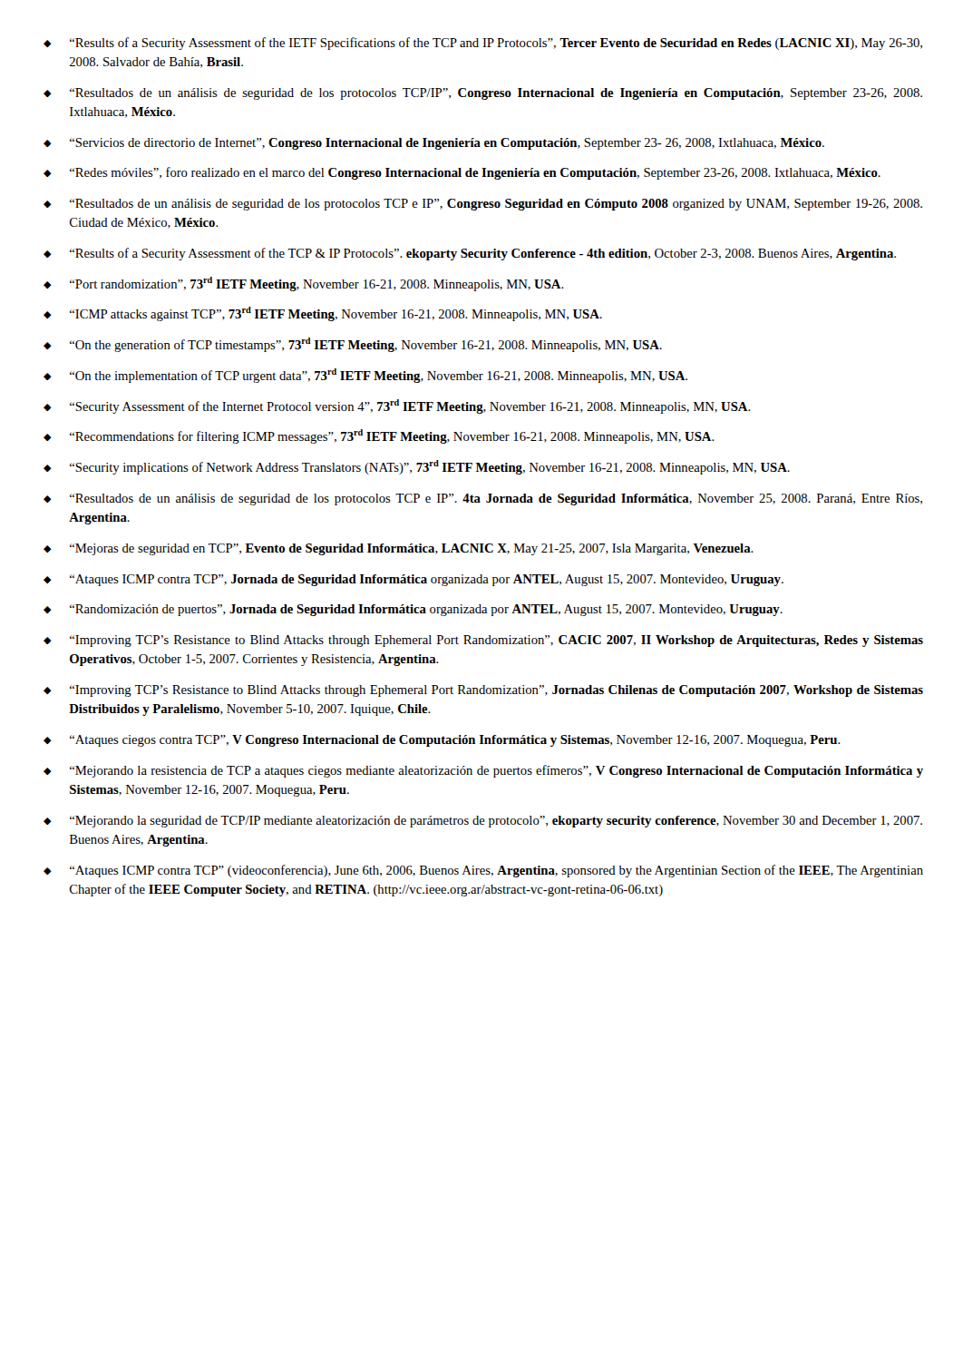“Results of a Security Assessment of the IETF Specifications of the TCP and IP Protocols”, Tercer Evento de Securidad en Redes (LACNIC XI), May 26-30, 2008. Salvador de Bahía, Brasil.
“Resultados de un análisis de seguridad de los protocolos TCP/IP”, Congreso Internacional de Ingeniería en Computación, September 23-26, 2008. Ixtlahuaca, México.
“Servicios de directorio de Internet”, Congreso Internacional de Ingeniería en Computación, September 23- 26, 2008, Ixtlahuaca, México.
“Redes móviles”, foro realizado en el marco del Congreso Internacional de Ingeniería en Computación, September 23-26, 2008. Ixtlahuaca, México.
“Resultados de un análisis de seguridad de los protocolos TCP e IP”, Congreso Seguridad en Cómputo 2008 organized by UNAM, September 19-26, 2008. Ciudad de México, México.
“Results of a Security Assessment of the TCP & IP Protocols”. ekoparty Security Conference - 4th edition, October 2-3, 2008. Buenos Aires, Argentina.
“Port randomization”, 73rd IETF Meeting, November 16-21, 2008. Minneapolis, MN, USA.
“ICMP attacks against TCP”, 73rd IETF Meeting, November 16-21, 2008. Minneapolis, MN, USA.
“On the generation of TCP timestamps”, 73rd IETF Meeting, November 16-21, 2008. Minneapolis, MN, USA.
“On the implementation of TCP urgent data”, 73rd IETF Meeting, November 16-21, 2008. Minneapolis, MN, USA.
“Security Assessment of the Internet Protocol version 4”, 73rd IETF Meeting, November 16-21, 2008. Minneapolis, MN, USA.
“Recommendations for filtering ICMP messages”, 73rd IETF Meeting, November 16-21, 2008. Minneapolis, MN, USA.
“Security implications of Network Address Translators (NATs)”, 73rd IETF Meeting, November 16-21, 2008. Minneapolis, MN, USA.
“Resultados de un análisis de seguridad de los protocolos TCP e IP”. 4ta Jornada de Seguridad Informática, November 25, 2008. Paraná, Entre Ríos, Argentina.
“Mejoras de seguridad en TCP”, Evento de Seguridad Informática, LACNIC X, May 21-25, 2007, Isla Margarita, Venezuela.
“Ataques ICMP contra TCP”, Jornada de Seguridad Informática organizada por ANTEL, August 15, 2007. Montevideo, Uruguay.
“Randomización de puertos”, Jornada de Seguridad Informática organizada por ANTEL, August 15, 2007. Montevideo, Uruguay.
“Improving TCP’s Resistance to Blind Attacks through Ephemeral Port Randomization”, CACIC 2007, II Workshop de Arquitecturas, Redes y Sistemas Operativos, October 1-5, 2007. Corrientes y Resistencia, Argentina.
“Improving TCP’s Resistance to Blind Attacks through Ephemeral Port Randomization”, Jornadas Chilenas de Computación 2007, Workshop de Sistemas Distribuidos y Paralelismo, November 5-10, 2007. Iquique, Chile.
“Ataques ciegos contra TCP”, V Congreso Internacional de Computación Informática y Sistemas, November 12-16, 2007. Moquegua, Peru.
“Mejorando la resistencia de TCP a ataques ciegos mediante aleatorización de puertos efímeros”, V Congreso Internacional de Computación Informática y Sistemas, November 12-16, 2007. Moquegua, Peru.
“Mejorando la seguridad de TCP/IP mediante aleatorización de parámetros de protocolo”, ekoparty security conference, November 30 and December 1, 2007. Buenos Aires, Argentina.
“Ataques ICMP contra TCP” (videoconferencia), June 6th, 2006, Buenos Aires, Argentina, sponsored by the Argentinian Section of the IEEE, The Argentinian Chapter of the IEEE Computer Society, and RETINA. (http://vc.ieee.org.ar/abstract-vc-gont-retina-06-06.txt)